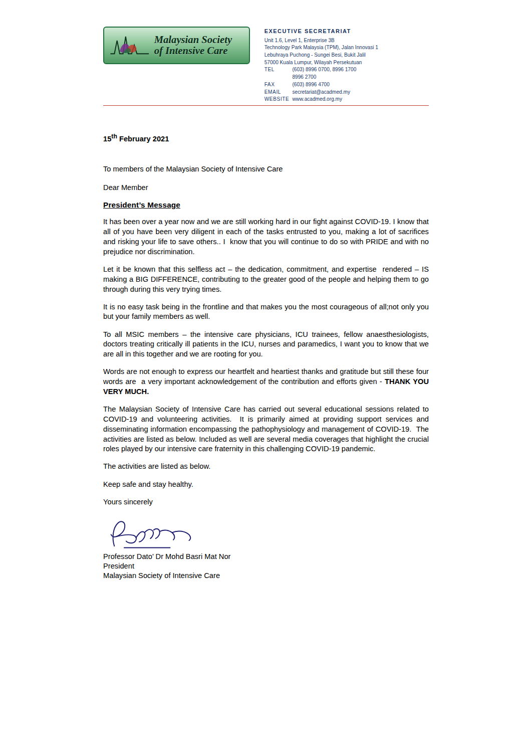Malaysian Society
of Intensive Care
EXECUTIVE SECRETARIAT
Unit 1.6, Level 1, Enterprise 3B
Technology Park Malaysia (TPM), Jalan Innovasi 1
Lebuhraya Puchong - Sungei Besi, Bukit Jalil
57000 Kuala Lumpur, Wilayah Persekutuan
| TEL | (603) 8996 0700, 8996 1700 |
| | 8996 2700 |
| FAX | (603) 8996 4700 |
| EMAIL | secretariat@acadmed.my |
| WEBSITE | www.acadmed.org.my |
15th February 2021
To members of the Malaysian Society of Intensive Care
Dear Member
President’s Message
It has been over a year now and we are still working hard in our fight against COVID-19. I know that all of you have been very diligent in each of the tasks entrusted to you, making a lot of sacrifices and risking your life to save others.. I know that you will continue to do so with PRIDE and with no prejudice nor discrimination.
Let it be known that this selfless act – the dedication, commitment, and expertise rendered – IS making a BIG DIFFERENCE, contributing to the greater good of the people and helping them to go through during this very trying times.
It is no easy task being in the frontline and that makes you the most courageous of all;not only you but your family members as well.
To all MSIC members – the intensive care physicians, ICU trainees, fellow anaesthesiologists, doctors treating critically ill patients in the ICU, nurses and paramedics, I want you to know that we are all in this together and we are rooting for you.
Words are not enough to express our heartfelt and heartiest thanks and gratitude but still these four words are a very important acknowledgement of the contribution and efforts given - THANK YOU VERY MUCH.
The Malaysian Society of Intensive Care has carried out several educational sessions related to COVID-19 and volunteering activities. It is primarily aimed at providing support services and disseminating information encompassing the pathophysiology and management of COVID-19. The activities are listed as below. Included as well are several media coverages that highlight the crucial roles played by our intensive care fraternity in this challenging COVID-19 pandemic.
The activities are listed as below.
Keep safe and stay healthy.
Yours sincerely
Professor Dato’ Dr Mohd Basri Mat Nor
President
Malaysian Society of Intensive Care